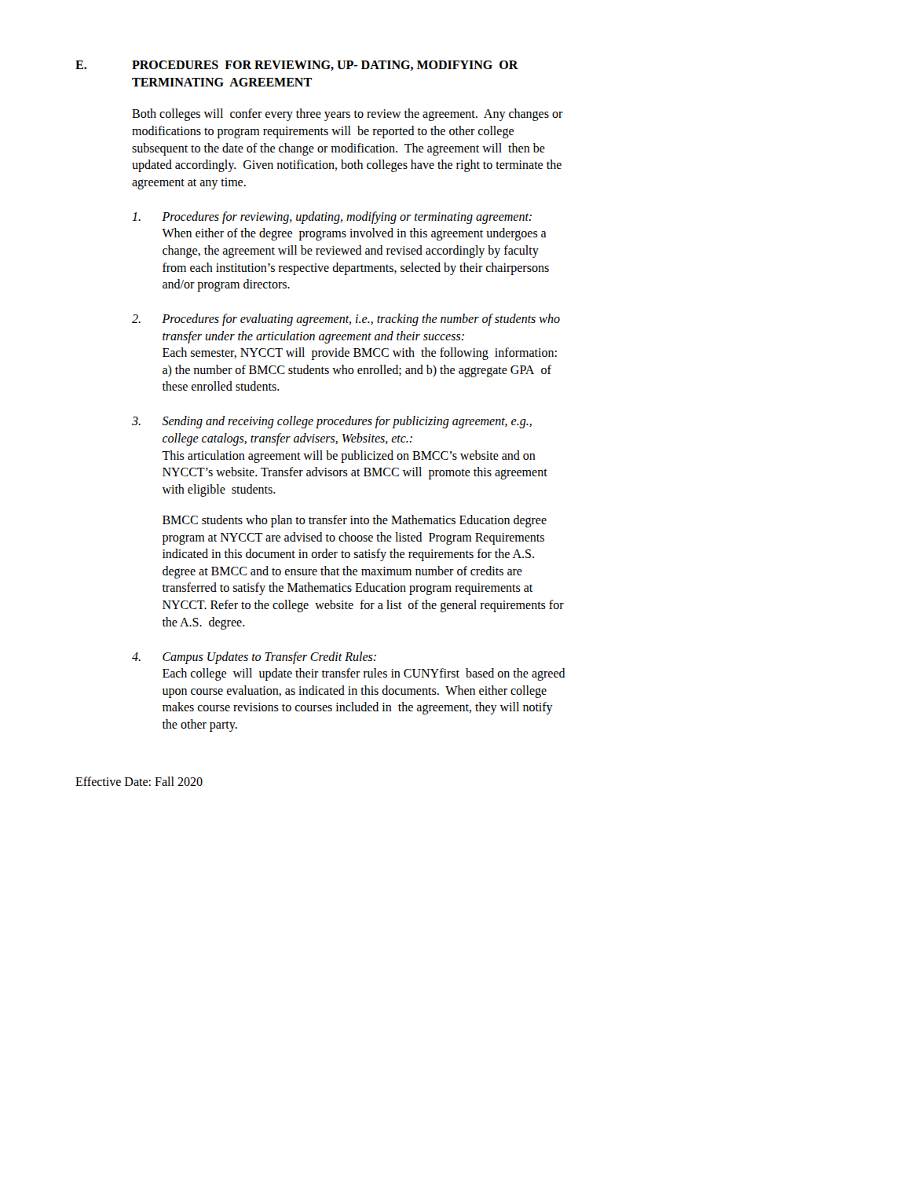E. PROCEDURES FOR REVIEWING, UP- DATING, MODIFYING OR TERMINATING AGREEMENT
Both colleges will confer every three years to review the agreement. Any changes or modifications to program requirements will be reported to the other college subsequent to the date of the change or modification. The agreement will then be updated accordingly. Given notification, both colleges have the right to terminate the agreement at any time.
Procedures for reviewing, updating, modifying or terminating agreement:
When either of the degree programs involved in this agreement undergoes a change, the agreement will be reviewed and revised accordingly by faculty from each institution’s respective departments, selected by their chairpersons and/or program directors.
Procedures for evaluating agreement, i.e., tracking the number of students who transfer under the articulation agreement and their success:
Each semester, NYCCT will provide BMCC with the following information: a) the number of BMCC students who enrolled; and b) the aggregate GPA of these enrolled students.
Sending and receiving college procedures for publicizing agreement, e.g., college catalogs, transfer advisers, Websites, etc.:
This articulation agreement will be publicized on BMCC’s website and on NYCCT’s website. Transfer advisors at BMCC will promote this agreement with eligible students.
BMCC students who plan to transfer into the Mathematics Education degree program at NYCCT are advised to choose the listed Program Requirements indicated in this document in order to satisfy the requirements for the A.S. degree at BMCC and to ensure that the maximum number of credits are transferred to satisfy the Mathematics Education program requirements at NYCCT. Refer to the college website for a list of the general requirements for the A.S. degree.
Campus Updates to Transfer Credit Rules:
Each college will update their transfer rules in CUNYfirst based on the agreed upon course evaluation, as indicated in this documents. When either college makes course revisions to courses included in the agreement, they will notify the other party.
Effective Date: Fall 2020